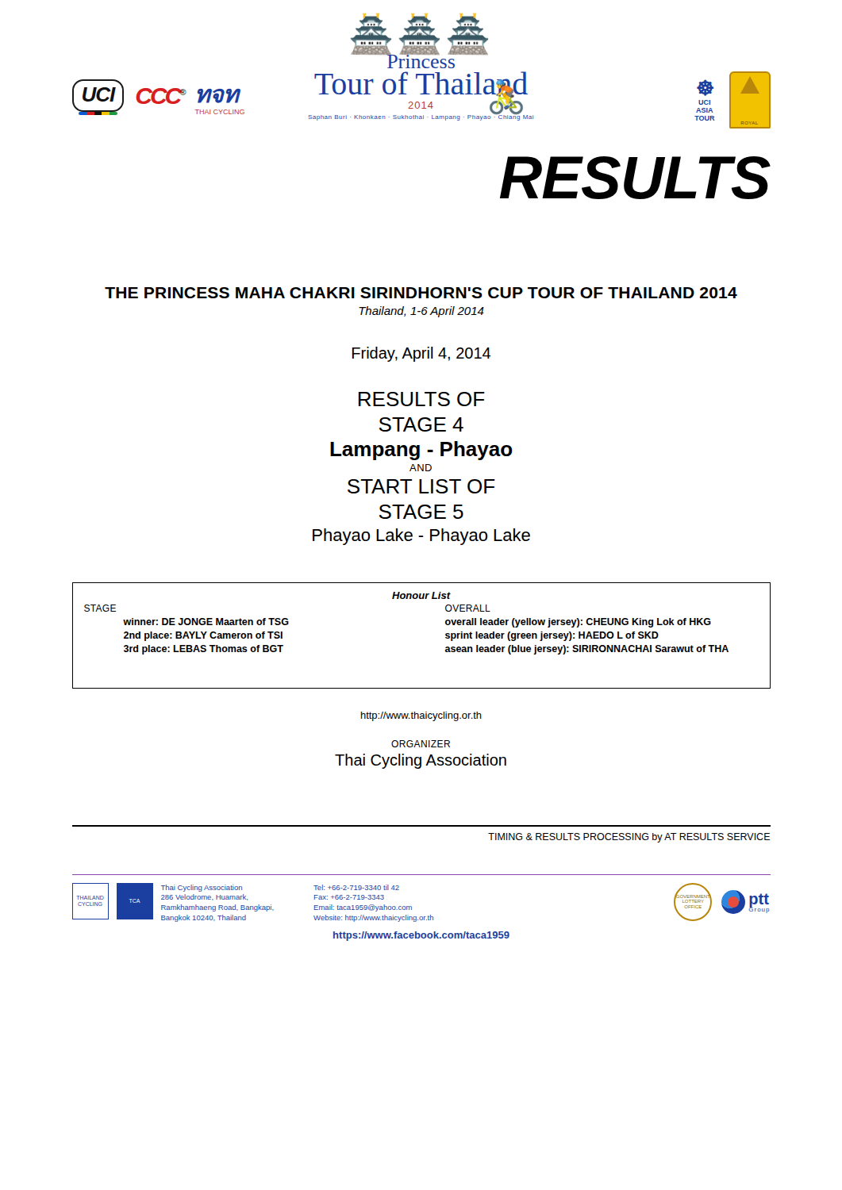UCI
CCC®
ทจทTHAI CYCLING
🏯🏯🏯
Princess Tour of Thailand 2014
Saphan Buri · Khonkaen · Sukhothai · Lampang · Phayao · Chiang Mai
🚴
☸ UCI
ASIA
TOUR
ROYAL
RESULTS
THE PRINCESS MAHA CHAKRI SIRINDHORN'S CUP TOUR OF THAILAND 2014
Thailand, 1-6 April 2014
Friday, April 4, 2014
RESULTS OF
STAGE 4
Lampang - Phayao
AND
START LIST OF
STAGE 5
Phayao Lake - Phayao Lake
Honour List
STAGE
winner: DE JONGE Maarten of TSG
2nd place: BAYLY Cameron of TSI
3rd place: LEBAS Thomas of BGT
OVERALL
overall leader (yellow jersey): CHEUNG King Lok of HKG
sprint leader (green jersey): HAEDO L of SKD
asean leader (blue jersey): SIRIRONNACHAI Sarawut of THA
http://www.thaicycling.or.th
ORGANIZER
Thai Cycling Association
TIMING & RESULTS PROCESSING by AT RESULTS SERVICE
THAILAND
CYCLING
TCA
Thai Cycling Association
286 Velodrome, Huamark,
Ramkhamhaeng Road, Bangkapi,
Bangkok 10240, Thailand
Tel: +66-2-719-3340 til 42
Fax: +66-2-719-3343
Email: taca1959@yahoo.com
Website: http://www.thaicycling.or.th
GOVERNMENT
LOTTERY
OFFICE
pttGroup
https://www.facebook.com/taca1959